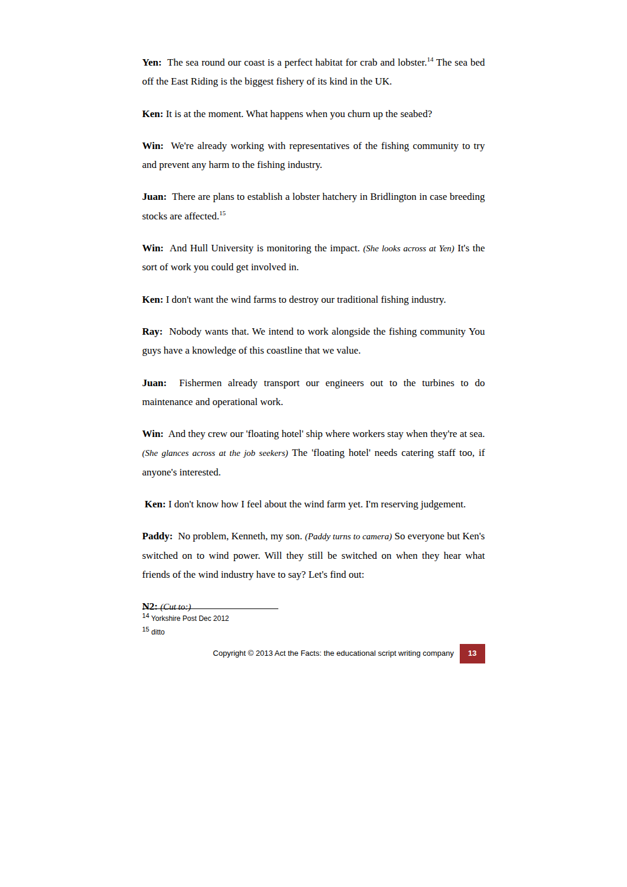Yen: The sea round our coast is a perfect habitat for crab and lobster.14 The sea bed off the East Riding is the biggest fishery of its kind in the UK.
Ken: It is at the moment. What happens when you churn up the seabed?
Win: We're already working with representatives of the fishing community to try and prevent any harm to the fishing industry.
Juan: There are plans to establish a lobster hatchery in Bridlington in case breeding stocks are affected.15
Win: And Hull University is monitoring the impact. (She looks across at Yen) It's the sort of work you could get involved in.
Ken: I don't want the wind farms to destroy our traditional fishing industry.
Ray: Nobody wants that. We intend to work alongside the fishing community You guys have a knowledge of this coastline that we value.
Juan: Fishermen already transport our engineers out to the turbines to do maintenance and operational work.
Win: And they crew our 'floating hotel' ship where workers stay when they're at sea. (She glances across at the job seekers) The 'floating hotel' needs catering staff too, if anyone's interested.
Ken: I don't know how I feel about the wind farm yet. I'm reserving judgement.
Paddy: No problem, Kenneth, my son. (Paddy turns to camera) So everyone but Ken's switched on to wind power. Will they still be switched on when they hear what friends of the wind industry have to say? Let's find out:
N2: (Cut to:)
14 Yorkshire Post Dec 2012
15 ditto
Copyright © 2013 Act the Facts: the educational script writing company
13